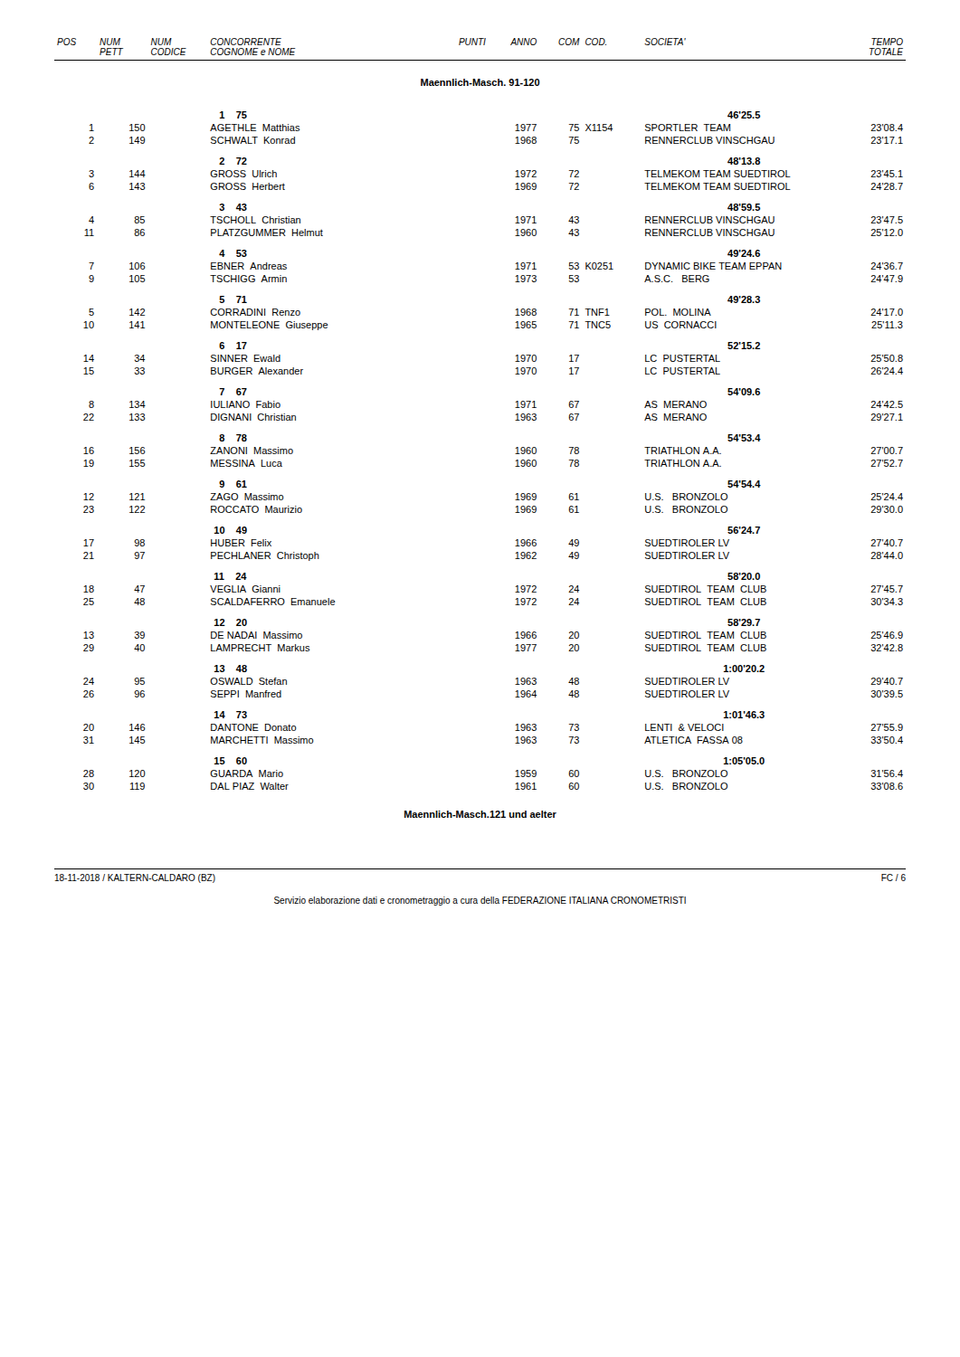| POS | NUM PETT | NUM CODICE | CONCORRENTE COGNOME e NOME | PUNTI | ANNO | COM | COD. | SOCIETA' | TEMPO TOTALE |
| --- | --- | --- | --- | --- | --- | --- | --- | --- | --- |
| Maennlich-Masch. 91-120 |
| | | | 1 75 | | | | | 46'25.5 | |
| 1 | 150 | | AGETHLE Matthias | | 1977 | 75 | X1154 | SPORTLER TEAM | 23'08.4 |
| 2 | 149 | | SCHWALT Konrad | | 1968 | 75 | | RENNERCLUB VINSCHGAU | 23'17.1 |
| | | | 2 72 | | | | | 48'13.8 | |
| 3 | 144 | | GROSS Ulrich | | 1972 | 72 | | TELMEKOM TEAM SUEDTIROL | 23'45.1 |
| 6 | 143 | | GROSS Herbert | | 1969 | 72 | | TELMEKOM TEAM SUEDTIROL | 24'28.7 |
| | | | 3 43 | | | | | 48'59.5 | |
| 4 | 85 | | TSCHOLL Christian | | 1971 | 43 | | RENNERCLUB VINSCHGAU | 23'47.5 |
| 11 | 86 | | PLATZGUMMER Helmut | | 1960 | 43 | | RENNERCLUB VINSCHGAU | 25'12.0 |
| | | | 4 53 | | | | | 49'24.6 | |
| 7 | 106 | | EBNER Andreas | | 1971 | 53 | K0251 | DYNAMIC BIKE TEAM EPPAN | 24'36.7 |
| 9 | 105 | | TSCHIGG Armin | | 1973 | 53 | | A.S.C. BERG | 24'47.9 |
| | | | 5 71 | | | | | 49'28.3 | |
| 5 | 142 | | CORRADINI Renzo | | 1968 | 71 | TNF1 | POL. MOLINA | 24'17.0 |
| 10 | 141 | | MONTELEONE Giuseppe | | 1965 | 71 | TNC5 | US CORNACCI | 25'11.3 |
| | | | 6 17 | | | | | 52'15.2 | |
| 14 | 34 | | SINNER Ewald | | 1970 | 17 | | LC PUSTERTAL | 25'50.8 |
| 15 | 33 | | BURGER Alexander | | 1970 | 17 | | LC PUSTERTAL | 26'24.4 |
| | | | 7 67 | | | | | 54'09.6 | |
| 8 | 134 | | IULIANO Fabio | | 1971 | 67 | | AS MERANO | 24'42.5 |
| 22 | 133 | | DIGNANI Christian | | 1963 | 67 | | AS MERANO | 29'27.1 |
| | | | 8 78 | | | | | 54'53.4 | |
| 16 | 156 | | ZANONI Massimo | | 1960 | 78 | | TRIATHLON A.A. | 27'00.7 |
| 19 | 155 | | MESSINA Luca | | 1960 | 78 | | TRIATHLON A.A. | 27'52.7 |
| | | | 9 61 | | | | | 54'54.4 | |
| 12 | 121 | | ZAGO Massimo | | 1969 | 61 | | U.S. BRONZOLO | 25'24.4 |
| 23 | 122 | | ROCCATO Maurizio | | 1969 | 61 | | U.S. BRONZOLO | 29'30.0 |
| | | | 10 49 | | | | | 56'24.7 | |
| 17 | 98 | | HUBER Felix | | 1966 | 49 | | SUEDTIROLER LV | 27'40.7 |
| 21 | 97 | | PECHLANER Christoph | | 1962 | 49 | | SUEDTIROLER LV | 28'44.0 |
| | | | 11 24 | | | | | 58'20.0 | |
| 18 | 47 | | VEGLIA Gianni | | 1972 | 24 | | SUEDTIROL TEAM CLUB | 27'45.7 |
| 25 | 48 | | SCALDAFERRO Emanuele | | 1972 | 24 | | SUEDTIROL TEAM CLUB | 30'34.3 |
| | | | 12 20 | | | | | 58'29.7 | |
| 13 | 39 | | DE NADAI Massimo | | 1966 | 20 | | SUEDTIROL TEAM CLUB | 25'46.9 |
| 29 | 40 | | LAMPRECHT Markus | | 1977 | 20 | | SUEDTIROL TEAM CLUB | 32'42.8 |
| | | | 13 48 | | | | | 1:00'20.2 | |
| 24 | 95 | | OSWALD Stefan | | 1963 | 48 | | SUEDTIROLER LV | 29'40.7 |
| 26 | 96 | | SEPPI Manfred | | 1964 | 48 | | SUEDTIROLER LV | 30'39.5 |
| | | | 14 73 | | | | | 1:01'46.3 | |
| 20 | 146 | | DANTONE Donato | | 1963 | 73 | | LENTI & VELOCI | 27'55.9 |
| 31 | 145 | | MARCHETTI Massimo | | 1963 | 73 | | ATLETICA FASSA 08 | 33'50.4 |
| | | | 15 60 | | | | | 1:05'05.0 | |
| 28 | 120 | | GUARDA Mario | | 1959 | 60 | | U.S. BRONZOLO | 31'56.4 |
| 30 | 119 | | DAL PIAZ Walter | | 1961 | 60 | | U.S. BRONZOLO | 33'08.6 |
| Maennlich-Masch.121 und aelter |
18-11-2018 / KALTERN-CALDARO (BZ)
FC / 6
Servizio elaborazione dati e cronometraggio a cura della FEDERAZIONE ITALIANA CRONOMETRISTI